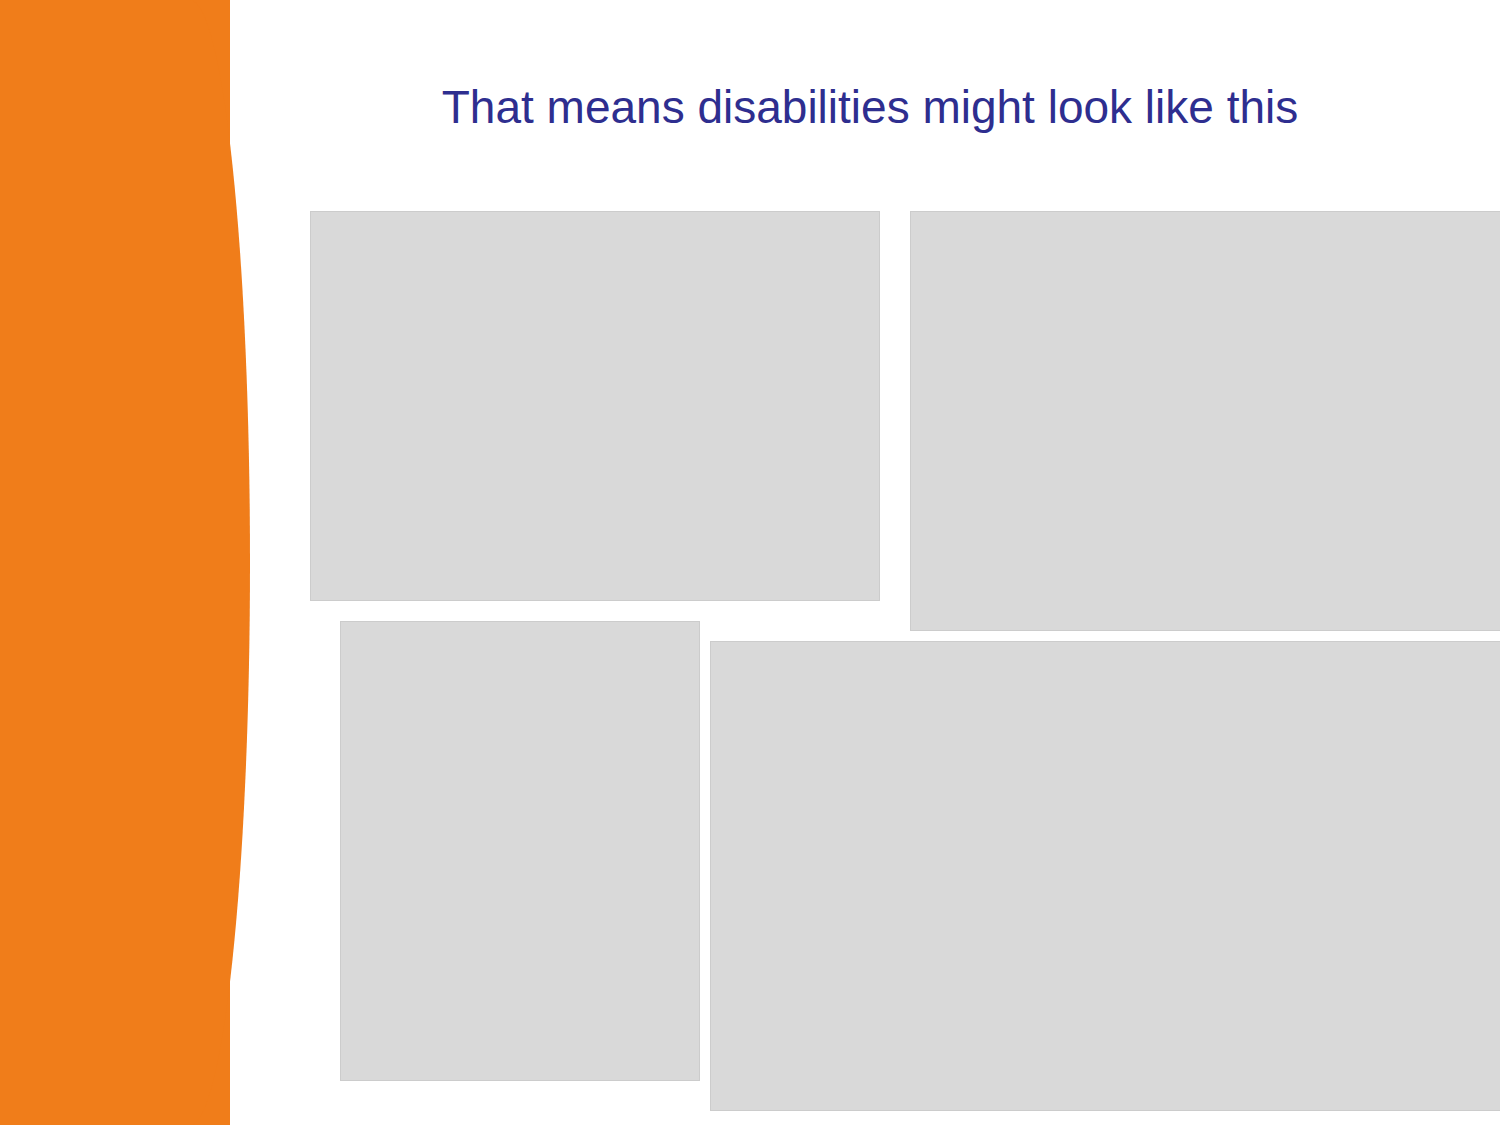That means disabilities might look like this